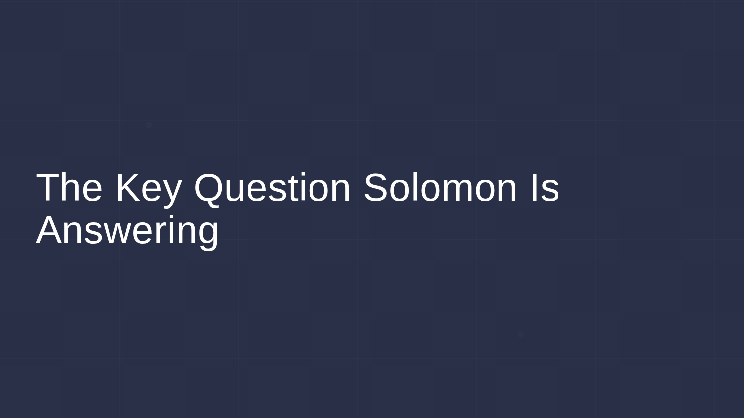The Key Question Solomon Is Answering